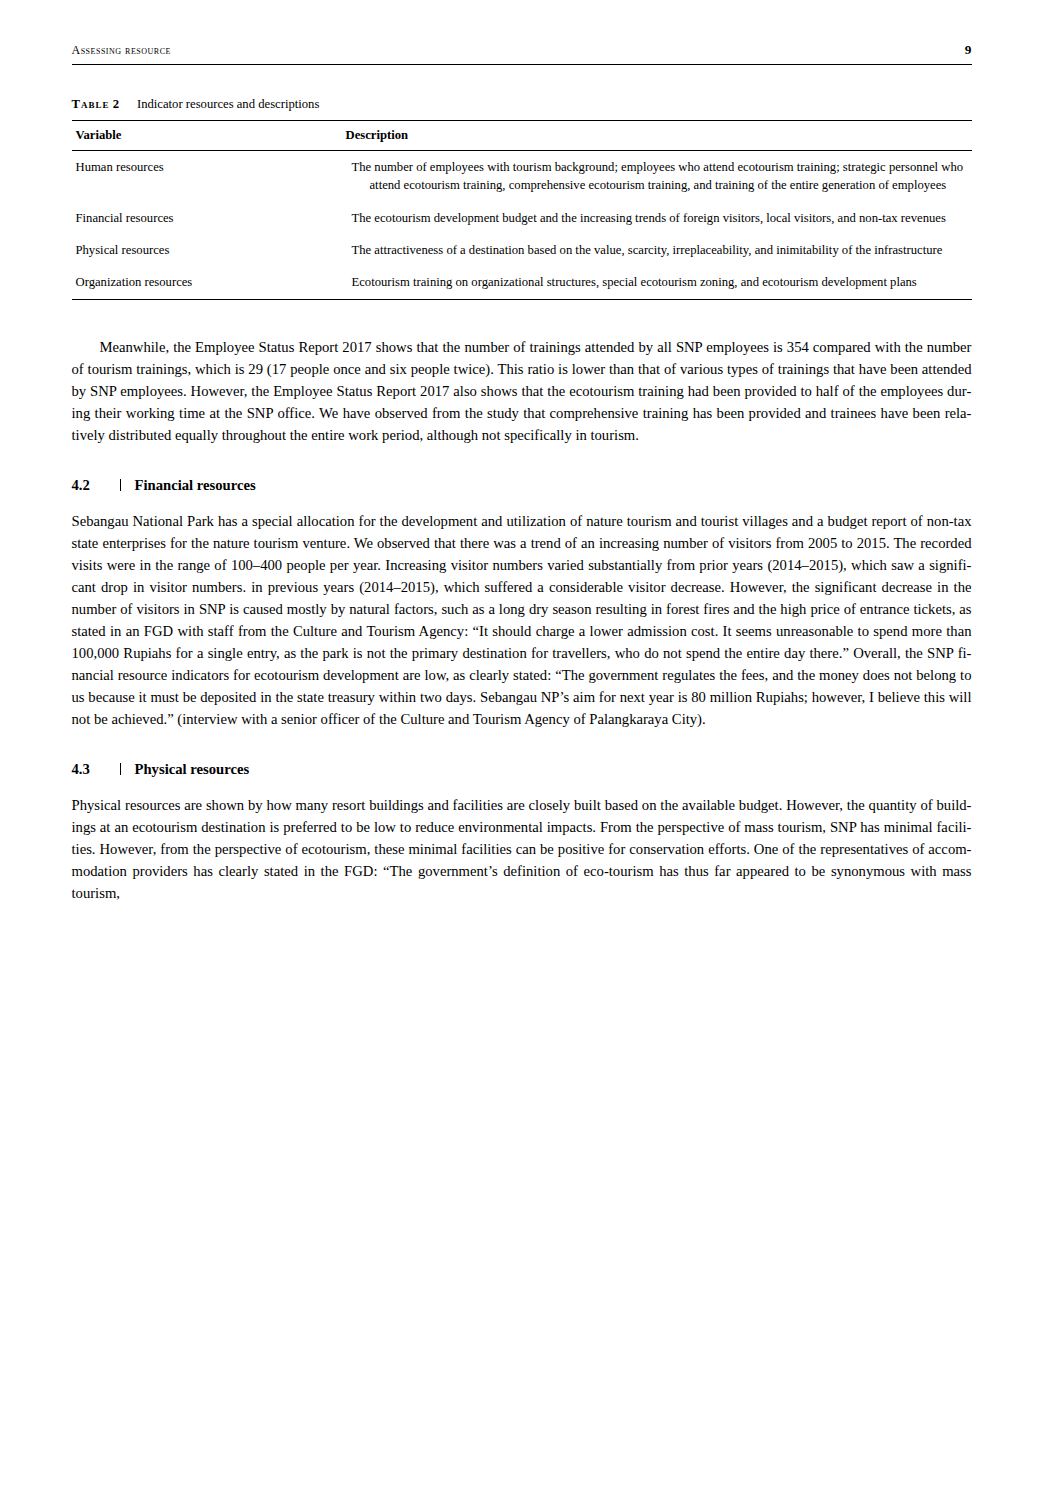Assessing resource 9
Table 2 Indicator resources and descriptions
| Variable | Description |
| --- | --- |
| Human resources | The number of employees with tourism background; employees who attend ecotourism training; strategic personnel who attend ecotourism training, comprehensive ecotourism training, and training of the entire generation of employees |
| Financial resources | The ecotourism development budget and the increasing trends of foreign visitors, local visitors, and non-tax revenues |
| Physical resources | The attractiveness of a destination based on the value, scarcity, irreplaceability, and inimitability of the infrastructure |
| Organization resources | Ecotourism training on organizational structures, special ecotourism zoning, and ecotourism development plans |
Meanwhile, the Employee Status Report 2017 shows that the number of trainings attended by all SNP employees is 354 compared with the number of tourism trainings, which is 29 (17 people once and six people twice). This ratio is lower than that of various types of trainings that have been attended by SNP employees. However, the Employee Status Report 2017 also shows that the ecotourism training had been provided to half of the employees during their working time at the SNP office. We have observed from the study that comprehensive training has been provided and trainees have been relatively distributed equally throughout the entire work period, although not specifically in tourism.
4.2 Financial resources
Sebangau National Park has a special allocation for the development and utilization of nature tourism and tourist villages and a budget report of non-tax state enterprises for the nature tourism venture. We observed that there was a trend of an increasing number of visitors from 2005 to 2015. The recorded visits were in the range of 100–400 people per year. Increasing visitor numbers varied substantially from prior years (2014–2015), which saw a significant drop in visitor numbers. in previous years (2014–2015), which suffered a considerable visitor decrease. However, the significant decrease in the number of visitors in SNP is caused mostly by natural factors, such as a long dry season resulting in forest fires and the high price of entrance tickets, as stated in an FGD with staff from the Culture and Tourism Agency: “It should charge a lower admission cost. It seems unreasonable to spend more than 100,000 Rupiahs for a single entry, as the park is not the primary destination for travellers, who do not spend the entire day there.” Overall, the SNP financial resource indicators for ecotourism development are low, as clearly stated: “The government regulates the fees, and the money does not belong to us because it must be deposited in the state treasury within two days. Sebangau NP’s aim for next year is 80 million Rupiahs; however, I believe this will not be achieved.” (interview with a senior officer of the Culture and Tourism Agency of Palangkaraya City).
4.3 Physical resources
Physical resources are shown by how many resort buildings and facilities are closely built based on the available budget. However, the quantity of buildings at an ecotourism destination is preferred to be low to reduce environmental impacts. From the perspective of mass tourism, SNP has minimal facilities. However, from the perspective of ecotourism, these minimal facilities can be positive for conservation efforts. One of the representatives of accommodation providers has clearly stated in the FGD: “The government’s definition of eco-tourism has thus far appeared to be synonymous with mass tourism,